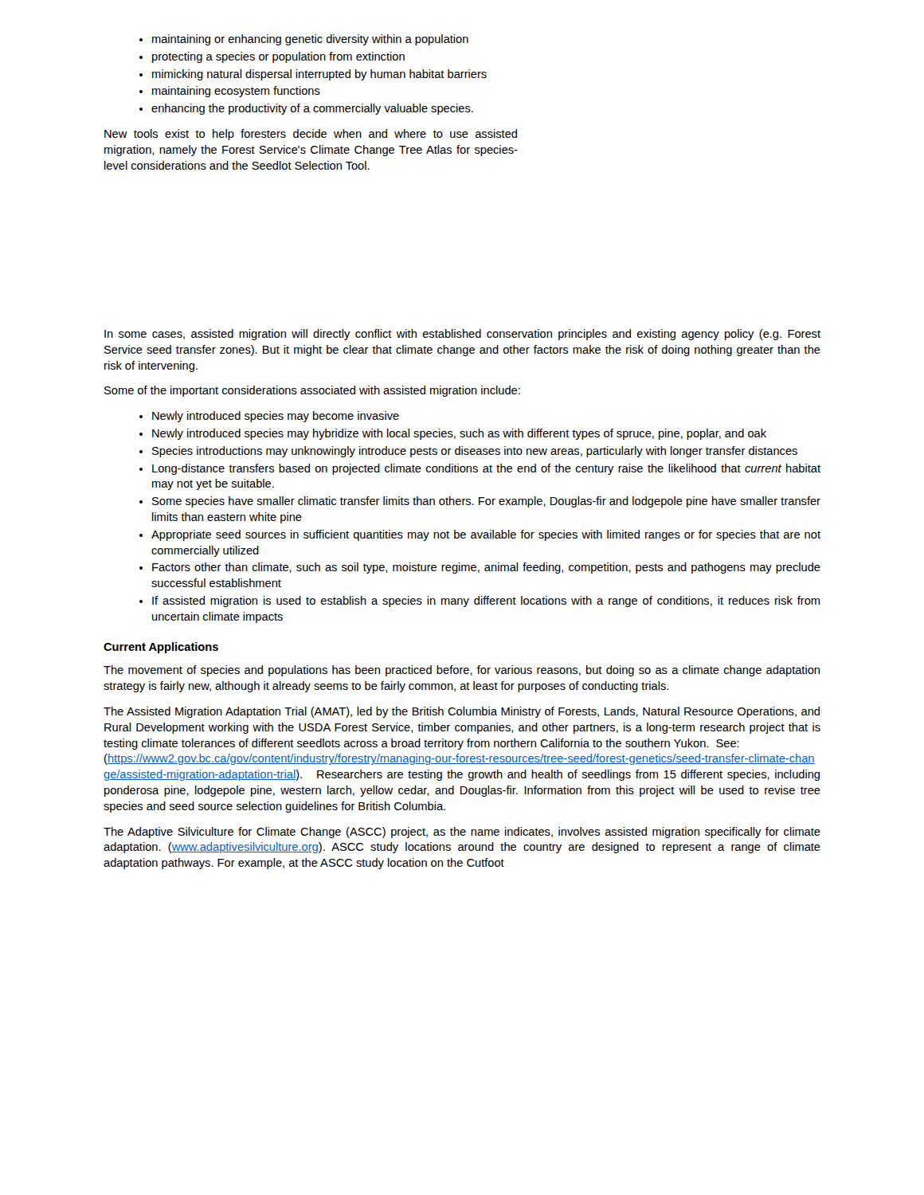maintaining or enhancing genetic diversity within a population
protecting a species or population from extinction
mimicking natural dispersal interrupted by human habitat barriers
maintaining ecosystem functions
enhancing the productivity of a commercially valuable species.
New tools exist to help foresters decide when and where to use assisted migration, namely the Forest Service's Climate Change Tree Atlas for species-level considerations and the Seedlot Selection Tool.
In some cases, assisted migration will directly conflict with established conservation principles and existing agency policy (e.g. Forest Service seed transfer zones). But it might be clear that climate change and other factors make the risk of doing nothing greater than the risk of intervening.
Some of the important considerations associated with assisted migration include:
Newly introduced species may become invasive
Newly introduced species may hybridize with local species, such as with different types of spruce, pine, poplar, and oak
Species introductions may unknowingly introduce pests or diseases into new areas, particularly with longer transfer distances
Long-distance transfers based on projected climate conditions at the end of the century raise the likelihood that current habitat may not yet be suitable.
Some species have smaller climatic transfer limits than others. For example, Douglas-fir and lodgepole pine have smaller transfer limits than eastern white pine
Appropriate seed sources in sufficient quantities may not be available for species with limited ranges or for species that are not commercially utilized
Factors other than climate, such as soil type, moisture regime, animal feeding, competition, pests and pathogens may preclude successful establishment
If assisted migration is used to establish a species in many different locations with a range of conditions, it reduces risk from uncertain climate impacts
Current Applications
The movement of species and populations has been practiced before, for various reasons, but doing so as a climate change adaptation strategy is fairly new, although it already seems to be fairly common, at least for purposes of conducting trials.
The Assisted Migration Adaptation Trial (AMAT), led by the British Columbia Ministry of Forests, Lands, Natural Resource Operations, and Rural Development working with the USDA Forest Service, timber companies, and other partners, is a long-term research project that is testing climate tolerances of different seedlots across a broad territory from northern California to the southern Yukon. See:
(https://www2.gov.bc.ca/gov/content/industry/forestry/managing-our-forest-resources/tree-seed/forest-genetics/seed-transfer-climate-change/assisted-migration-adaptation-trial). Researchers are testing the growth and health of seedlings from 15 different species, including ponderosa pine, lodgepole pine, western larch, yellow cedar, and Douglas-fir. Information from this project will be used to revise tree species and seed source selection guidelines for British Columbia.
The Adaptive Silviculture for Climate Change (ASCC) project, as the name indicates, involves assisted migration specifically for climate adaptation. (www.adaptivesilviculture.org). ASCC study locations around the country are designed to represent a range of climate adaptation pathways. For example, at the ASCC study location on the Cutfoot